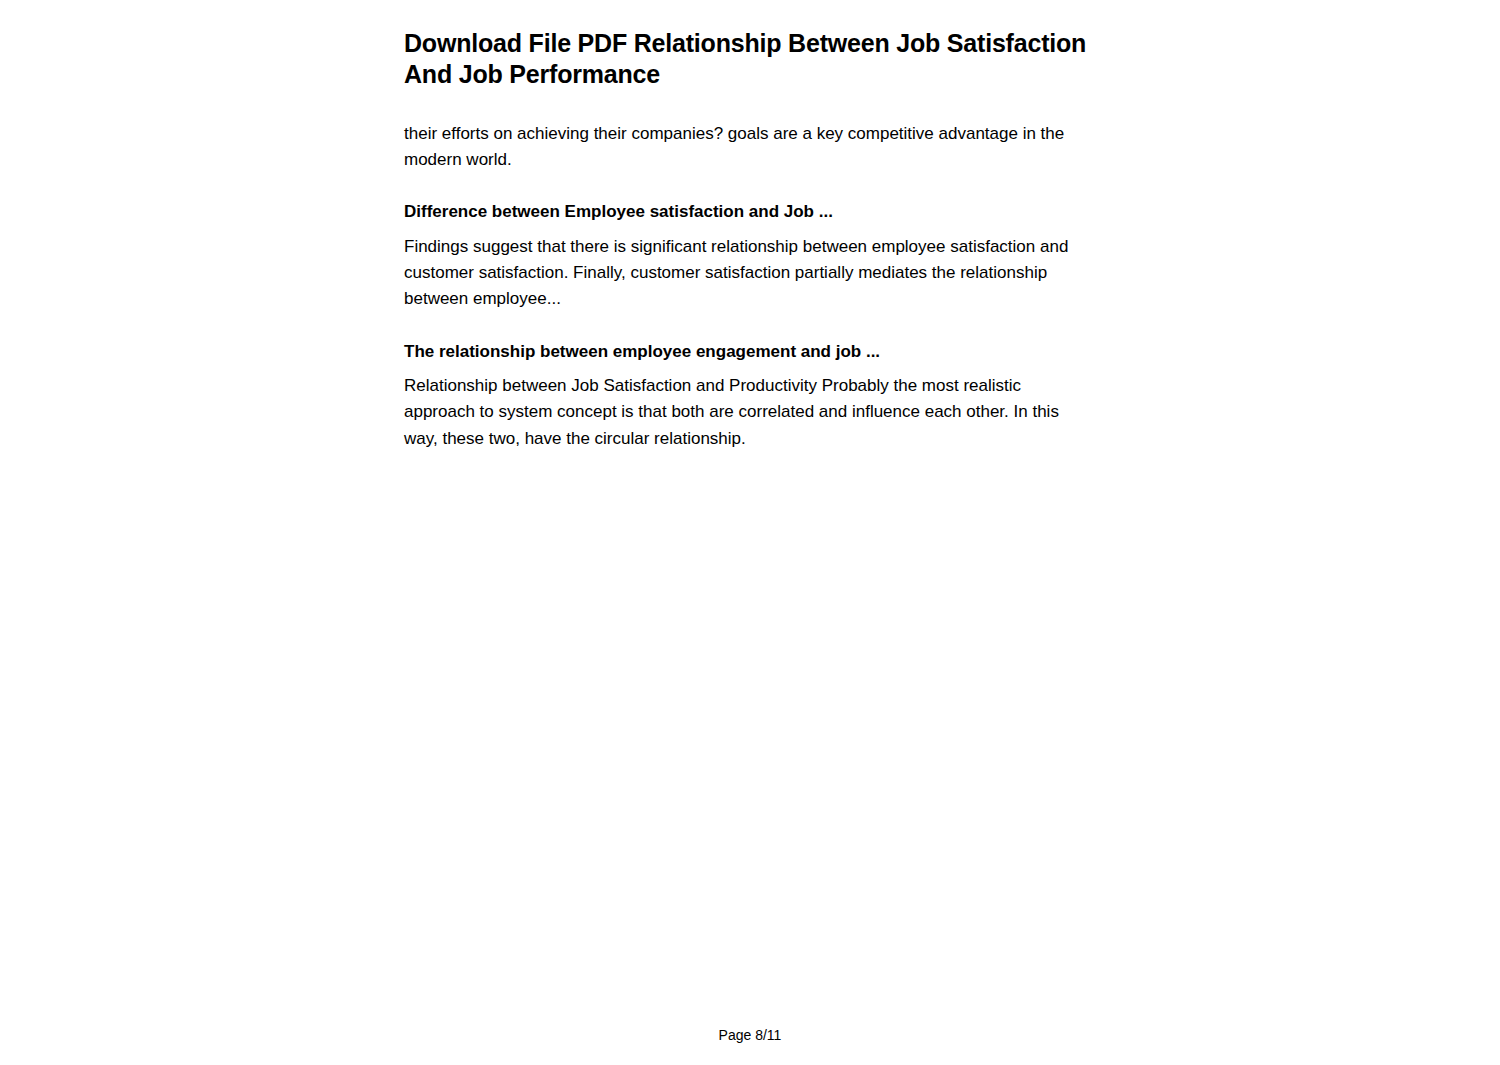Download File PDF Relationship Between Job Satisfaction And Job Performance
their efforts on achieving their companies? goals are a key competitive advantage in the modern world.
Difference between Employee satisfaction and Job ...
Findings suggest that there is significant relationship between employee satisfaction and customer satisfaction. Finally, customer satisfaction partially mediates the relationship between employee...
The relationship between employee engagement and job ...
Relationship between Job Satisfaction and Productivity Probably the most realistic approach to system concept is that both are correlated and influence each other. In this way, these two, have the circular relationship.
Page 8/11